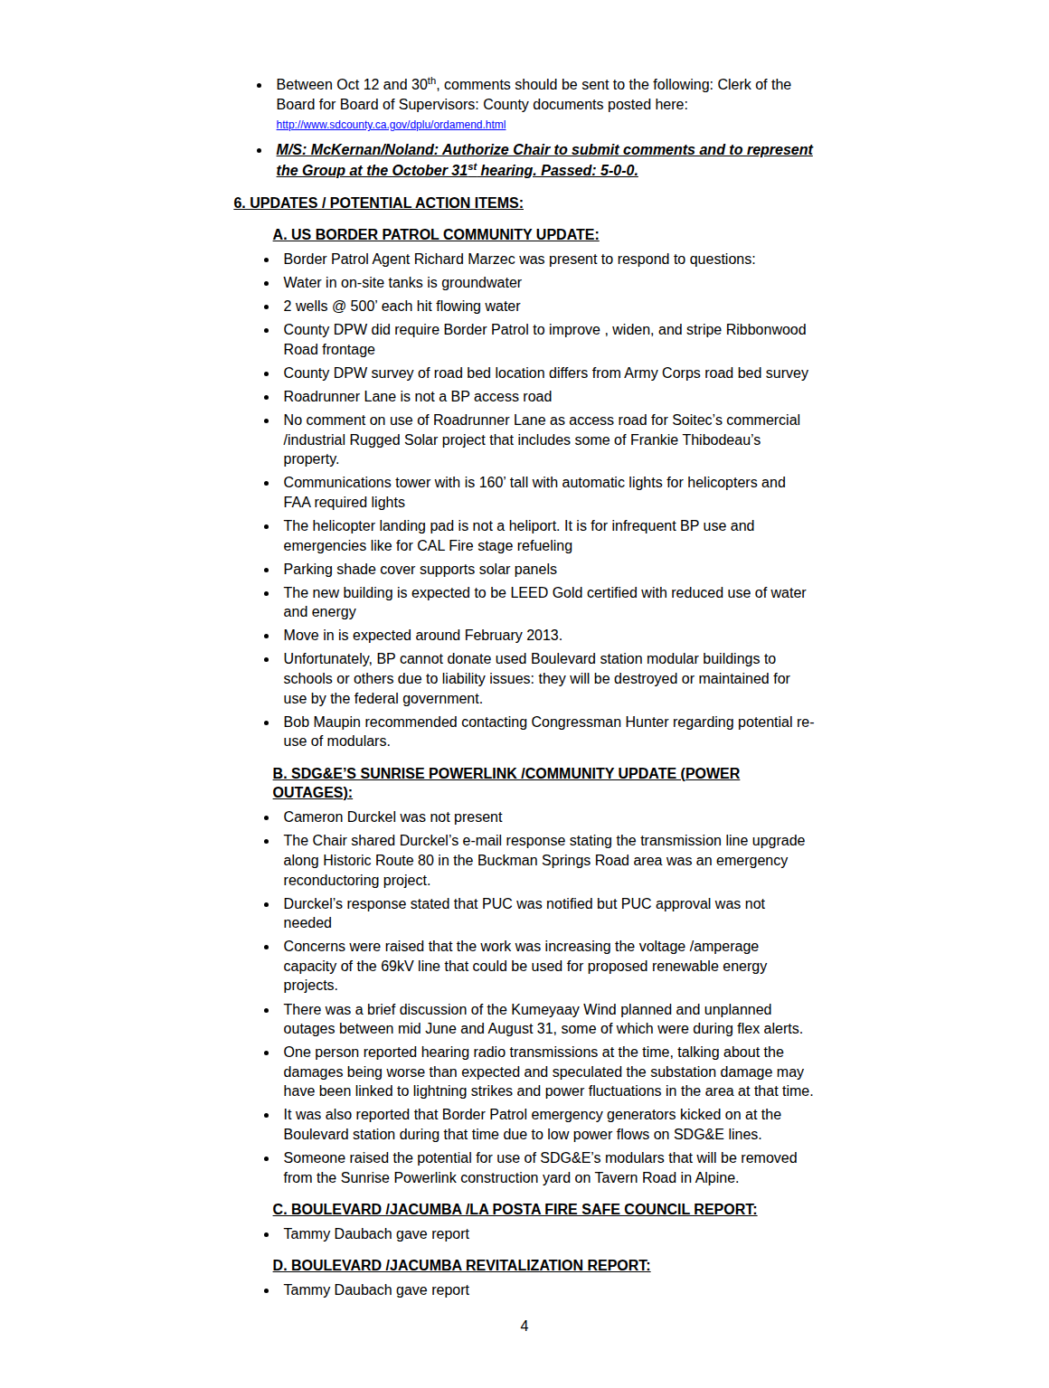Between Oct 12 and 30th, comments should be sent to the following: Clerk of the Board for Board of Supervisors: County documents posted here: http://www.sdcounty.ca.gov/dplu/ordamend.html
M/S: McKernan/Noland: Authorize Chair to submit comments and to represent the Group at the October 31st hearing. Passed: 5-0-0.
6. UPDATES / POTENTIAL ACTION ITEMS:
A. US BORDER PATROL COMMUNITY UPDATE:
Border Patrol Agent Richard Marzec was present to respond to questions:
Water in on-site tanks is groundwater
2 wells @ 500’ each hit flowing water
County DPW did require Border Patrol to improve , widen, and stripe Ribbonwood Road frontage
County DPW survey of road bed location differs from Army Corps road bed survey
Roadrunner Lane is not a BP access road
No comment on use of Roadrunner Lane as access road for Soitec’s commercial /industrial Rugged Solar project that includes some of Frankie Thibodeau’s property.
Communications tower with is 160’ tall with automatic lights for helicopters and FAA required lights
The helicopter landing pad is not a heliport. It is for infrequent BP use and emergencies like for CAL Fire stage refueling
Parking shade cover supports solar panels
The new building is expected to be LEED Gold certified with reduced use of water and energy
Move in is expected around February 2013.
Unfortunately, BP cannot donate used Boulevard station modular buildings to schools or others due to liability issues: they will be destroyed or maintained for use by the federal government.
Bob Maupin recommended contacting Congressman Hunter regarding potential re-use of modulars.
B. SDG&E’S SUNRISE POWERLINK /COMMUNITY UPDATE (POWER OUTAGES):
Cameron Durckel was not present
The Chair shared Durckel’s e-mail response stating the transmission line upgrade along Historic Route 80 in the Buckman Springs Road area was an emergency reconductoring project.
Durckel’s response stated that PUC was notified but PUC approval was not needed
Concerns were raised that the work was increasing the voltage /amperage capacity of the 69kV line that could be used for proposed renewable energy projects.
There was a brief discussion of the Kumeyaay Wind planned and unplanned outages between mid June and August 31, some of which were during flex alerts.
One person reported hearing radio transmissions at the time, talking about the damages being worse than expected and speculated the substation damage may have been linked to lightning strikes and power fluctuations in the area at that time.
It was also reported that Border Patrol emergency generators kicked on at the Boulevard station during that time due to low power flows on SDG&E lines.
Someone raised the potential for use of SDG&E’s modulars that will be removed from the Sunrise Powerlink construction yard on Tavern Road in Alpine.
C. BOULEVARD /JACUMBA /LA POSTA FIRE SAFE COUNCIL REPORT:
Tammy Daubach gave report
D. BOULEVARD /JACUMBA REVITALIZATION REPORT:
Tammy Daubach gave report
4